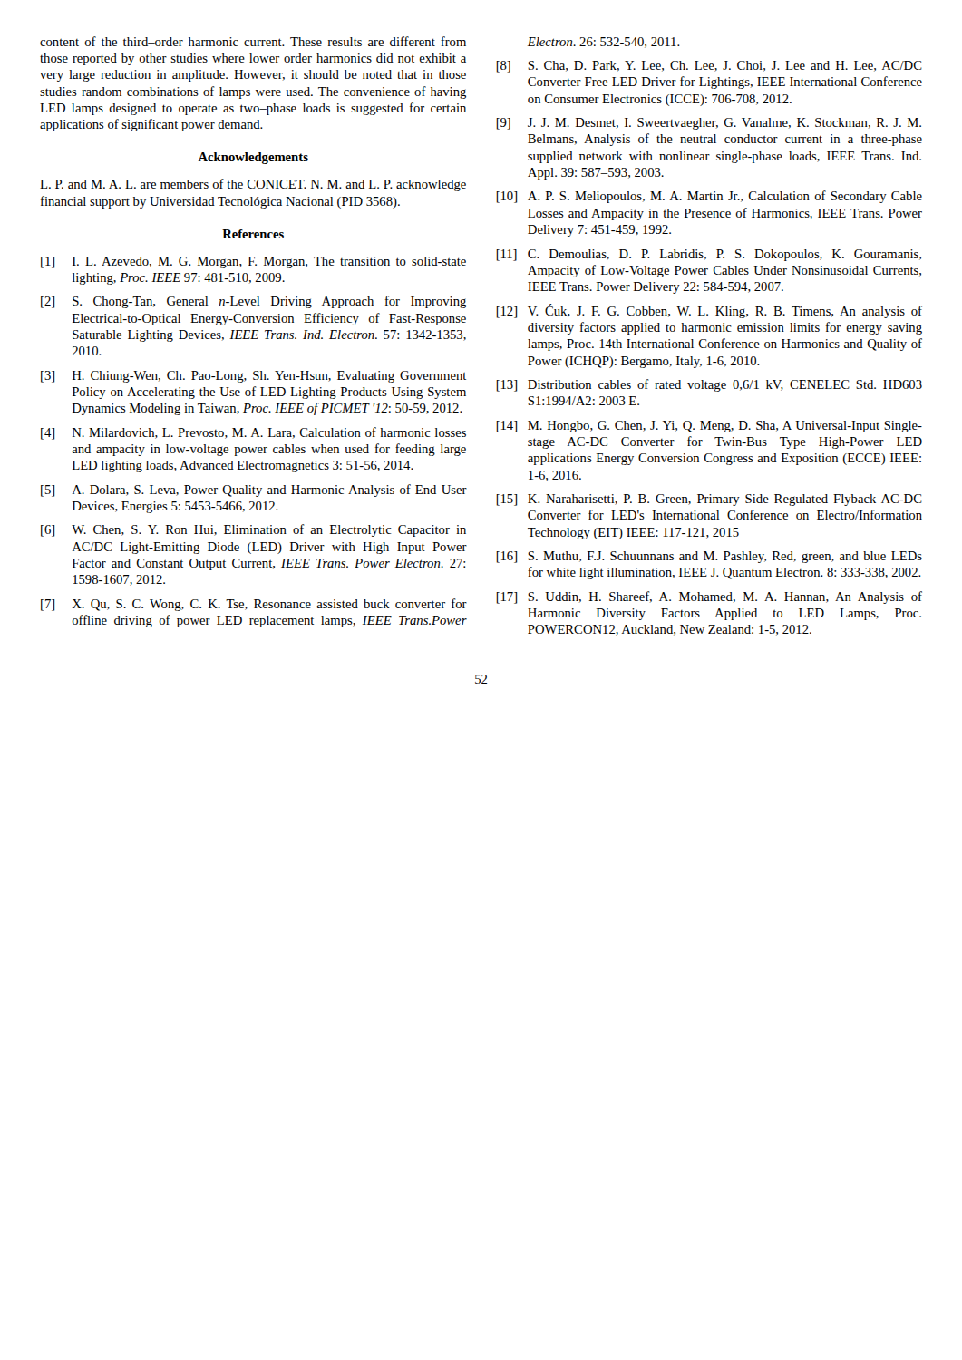content of the third–order harmonic current. These results are different from those reported by other studies where lower order harmonics did not exhibit a very large reduction in amplitude. However, it should be noted that in those studies random combinations of lamps were used. The convenience of having LED lamps designed to operate as two–phase loads is suggested for certain applications of significant power demand.
Acknowledgements
L. P. and M. A. L. are members of the CONICET. N. M. and L. P. acknowledge financial support by Universidad Tecnológica Nacional (PID 3568).
References
[1] I. L. Azevedo, M. G. Morgan, F. Morgan, The transition to solid-state lighting, Proc. IEEE 97: 481-510, 2009.
[2] S. Chong-Tan, General n-Level Driving Approach for Improving Electrical-to-Optical Energy-Conversion Efficiency of Fast-Response Saturable Lighting Devices, IEEE Trans. Ind. Electron. 57: 1342-1353, 2010.
[3] H. Chiung-Wen, Ch. Pao-Long, Sh. Yen-Hsun, Evaluating Government Policy on Accelerating the Use of LED Lighting Products Using System Dynamics Modeling in Taiwan, Proc. IEEE of PICMET '12: 50-59, 2012.
[4] N. Milardovich, L. Prevosto, M. A. Lara, Calculation of harmonic losses and ampacity in low-voltage power cables when used for feeding large LED lighting loads, Advanced Electromagnetics 3: 51-56, 2014.
[5] A. Dolara, S. Leva, Power Quality and Harmonic Analysis of End User Devices, Energies 5: 5453-5466, 2012.
[6] W. Chen, S. Y. Ron Hui, Elimination of an Electrolytic Capacitor in AC/DC Light-Emitting Diode (LED) Driver with High Input Power Factor and Constant Output Current, IEEE Trans. Power Electron. 27: 1598-1607, 2012.
[7] X. Qu, S. C. Wong, C. K. Tse, Resonance assisted buck converter for offline driving of power LED replacement lamps, IEEE Trans.Power Electron. 26: 532-540, 2011.
[8] S. Cha, D. Park, Y. Lee, Ch. Lee, J. Choi, J. Lee and H. Lee, AC/DC Converter Free LED Driver for Lightings, IEEE International Conference on Consumer Electronics (ICCE): 706-708, 2012.
[9] J. J. M. Desmet, I. Sweertvaegher, G. Vanalme, K. Stockman, R. J. M. Belmans, Analysis of the neutral conductor current in a three-phase supplied network with nonlinear single-phase loads, IEEE Trans. Ind. Appl. 39: 587–593, 2003.
[10] A. P. S. Meliopoulos, M. A. Martin Jr., Calculation of Secondary Cable Losses and Ampacity in the Presence of Harmonics, IEEE Trans. Power Delivery 7: 451-459, 1992.
[11] C. Demoulias, D. P. Labridis, P. S. Dokopoulos, K. Gouramanis, Ampacity of Low-Voltage Power Cables Under Nonsinusoidal Currents, IEEE Trans. Power Delivery 22: 584-594, 2007.
[12] V. Ćuk, J. F. G. Cobben, W. L. Kling, R. B. Timens, An analysis of diversity factors applied to harmonic emission limits for energy saving lamps, Proc. 14th International Conference on Harmonics and Quality of Power (ICHQP): Bergamo, Italy, 1-6, 2010.
[13] Distribution cables of rated voltage 0,6/1 kV, CENELEC Std. HD603 S1:1994/A2: 2003 E.
[14] M. Hongbo, G. Chen, J. Yi, Q. Meng, D. Sha, A Universal-Input Single-stage AC-DC Converter for Twin-Bus Type High-Power LED applications Energy Conversion Congress and Exposition (ECCE) IEEE: 1-6, 2016.
[15] K. Naraharisetti, P. B. Green, Primary Side Regulated Flyback AC-DC Converter for LED's International Conference on Electro/Information Technology (EIT) IEEE: 117-121, 2015
[16] S. Muthu, F.J. Schuunnans and M. Pashley, Red, green, and blue LEDs for white light illumination, IEEE J. Quantum Electron. 8: 333-338, 2002.
[17] S. Uddin, H. Shareef, A. Mohamed, M. A. Hannan, An Analysis of Harmonic Diversity Factors Applied to LED Lamps, Proc. POWERCON12, Auckland, New Zealand: 1-5, 2012.
52